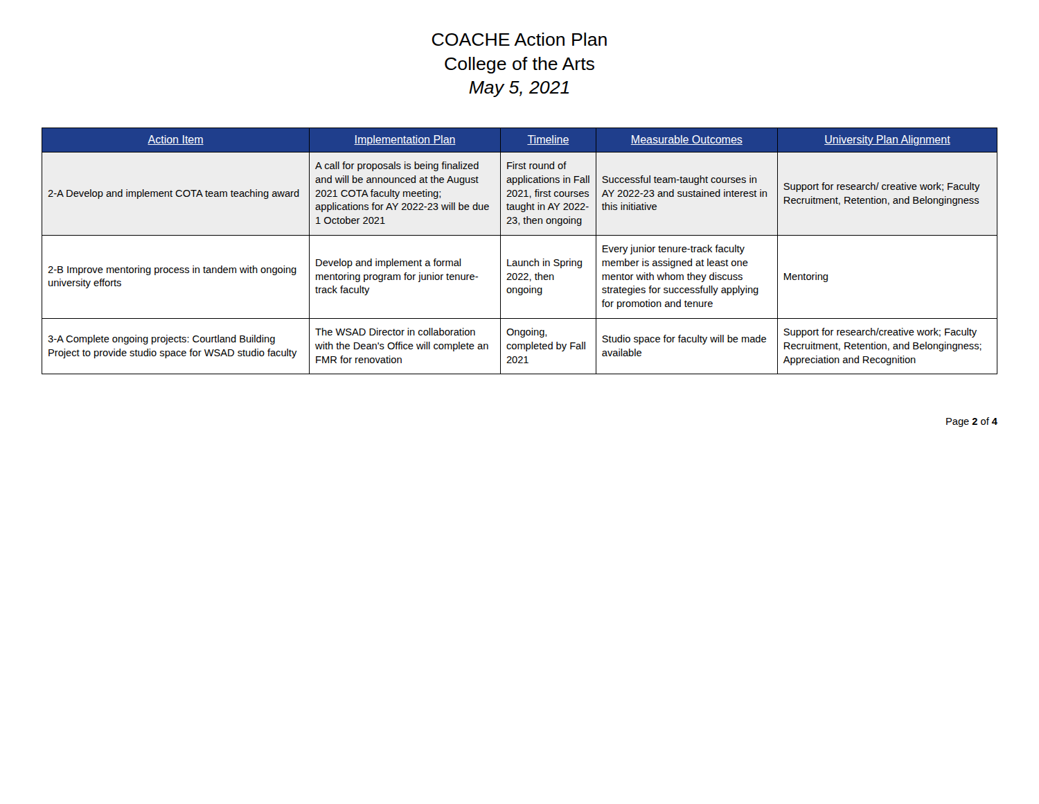COACHE Action Plan
College of the Arts
May 5, 2021
| Action Item | Implementation Plan | Timeline | Measurable Outcomes | University Plan Alignment |
| --- | --- | --- | --- | --- |
| 2-A Develop and implement COTA team teaching award | A call for proposals is being finalized and will be announced at the August 2021 COTA faculty meeting; applications for AY 2022-23 will be due 1 October 2021 | First round of applications in Fall 2021, first courses taught in AY 2022-23, then ongoing | Successful team-taught courses in AY 2022-23 and sustained interest in this initiative | Support for research/ creative work; Faculty Recruitment, Retention, and Belongingness |
| 2-B Improve mentoring process in tandem with ongoing university efforts | Develop and implement a formal mentoring program for junior tenure-track faculty | Launch in Spring 2022, then ongoing | Every junior tenure-track faculty member is assigned at least one mentor with whom they discuss strategies for successfully applying for promotion and tenure | Mentoring |
| 3-A Complete ongoing projects: Courtland Building Project to provide studio space for WSAD studio faculty | The WSAD Director in collaboration with the Dean's Office will complete an FMR for renovation | Ongoing, completed by Fall 2021 | Studio space for faculty will be made available | Support for research/creative work; Faculty Recruitment, Retention, and Belongingness; Appreciation and Recognition |
Page 2 of 4